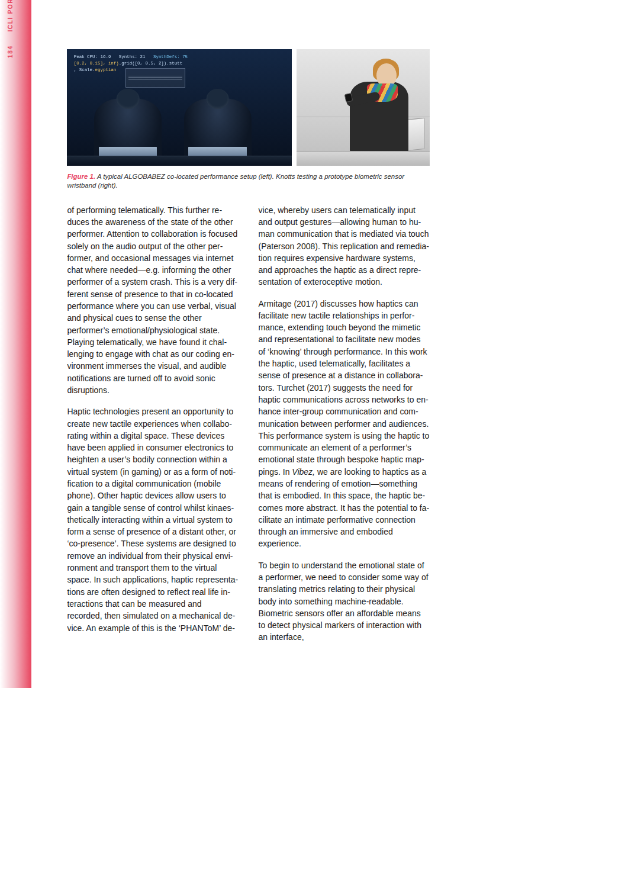184 ICLI PORTO 2018
Peak CPU: 16.9 Synths: 21 SynthDefs: 75 [0.2, 0.15], inf).grid([0, 0.5, 2]).stutt , Scale.egyptian
Figure 1. A typical ALGOBABEZ co-located performance setup (left). Knotts testing a prototype biometric sensor wristband (right).
of performing telematically. This further reduces the awareness of the state of the other performer. Attention to collaboration is focused solely on the audio output of the other performer, and occasional messages via internet chat where needed—e.g. informing the other performer of a system crash. This is a very different sense of presence to that in co-located performance where you can use verbal, visual and physical cues to sense the other performer’s emotional/physiological state. Playing telematically, we have found it challenging to engage with chat as our coding environment immerses the visual, and audible notifications are turned off to avoid sonic disruptions.
Haptic technologies present an opportunity to create new tactile experiences when collaborating within a digital space. These devices have been applied in consumer electronics to heighten a user’s bodily connection within a virtual system (in gaming) or as a form of notification to a digital communication (mobile phone). Other haptic devices allow users to gain a tangible sense of control whilst kinaesthetically interacting within a virtual system to form a sense of presence of a distant other, or ‘co-presence’. These systems are designed to remove an individual from their physical environment and transport them to the virtual space. In such applications, haptic representations are often designed to reflect real life interactions that can be measured and recorded, then simulated on a mechanical device. An example of this is the ‘PHANToM’ device, whereby users can telematically input and output gestures—allowing human to human communication that is mediated via touch (Paterson 2008). This replication and remediation requires expensive hardware systems, and approaches the haptic as a direct representation of exteroceptive motion.
Armitage (2017) discusses how haptics can facilitate new tactile relationships in performance, extending touch beyond the mimetic and representational to facilitate new modes of ‘knowing’ through performance. In this work the haptic, used telematically, facilitates a sense of presence at a distance in collaborators. Turchet (2017) suggests the need for haptic communications across networks to enhance inter-group communication and communication between performer and audiences. This performance system is using the haptic to communicate an element of a performer’s emotional state through bespoke haptic mappings. In Vibez, we are looking to haptics as a means of rendering of emotion—something that is embodied. In this space, the haptic becomes more abstract. It has the potential to facilitate an intimate performative connection through an immersive and embodied experience.
To begin to understand the emotional state of a performer, we need to consider some way of translating metrics relating to their physical body into something machine-readable. Biometric sensors offer an affordable means to detect physical markers of interaction with an interface,